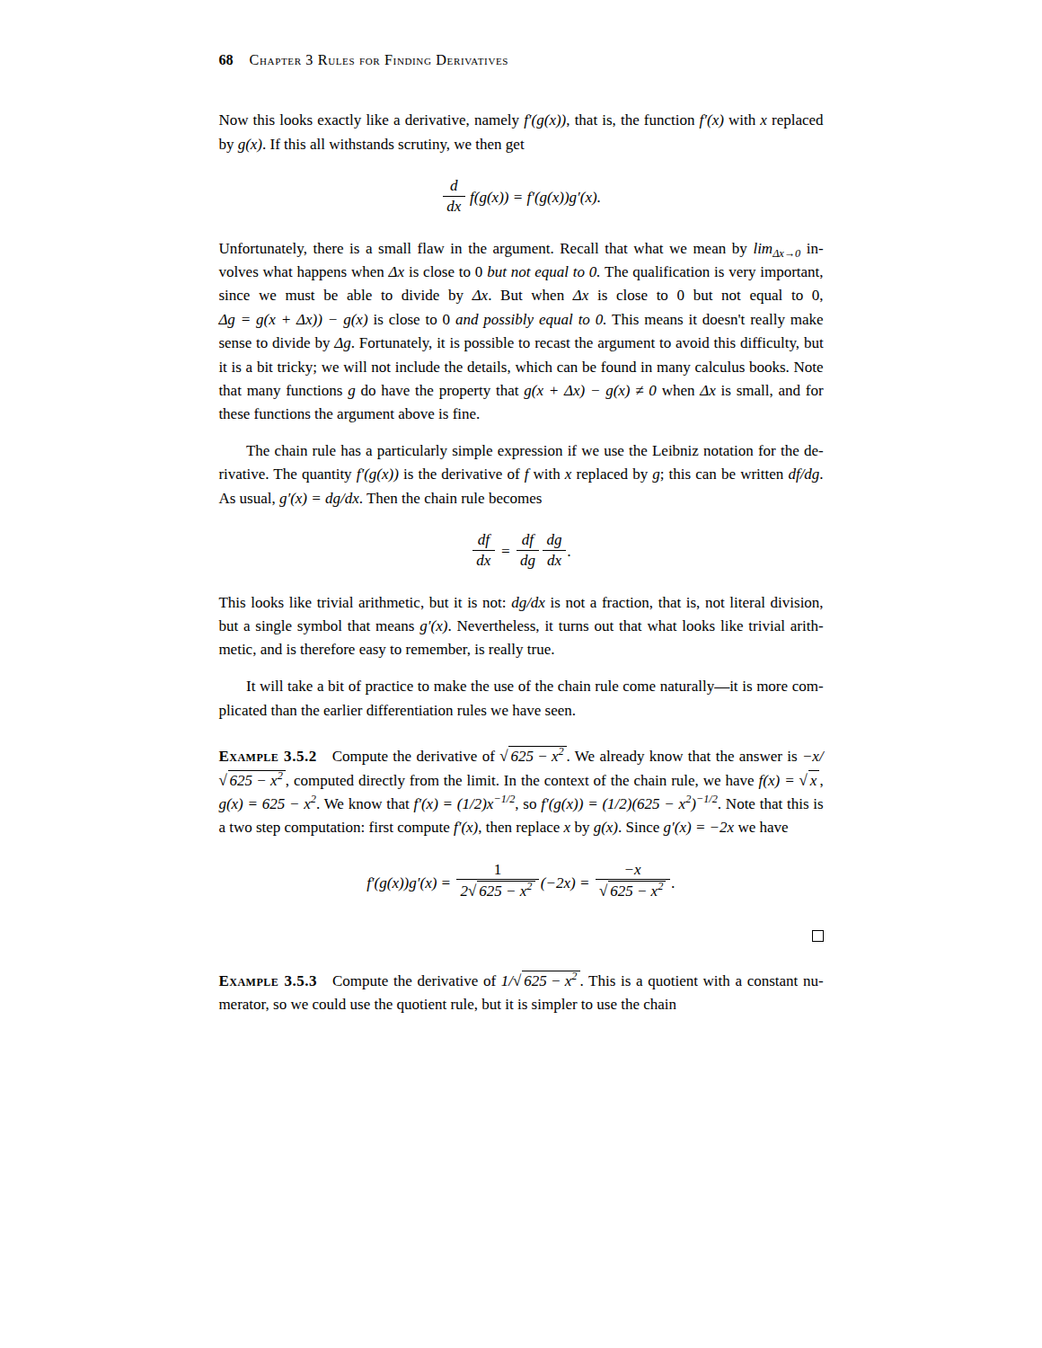68 Chapter 3 Rules for Finding Derivatives
Now this looks exactly like a derivative, namely f′(g(x)), that is, the function f′(x) with x replaced by g(x). If this all withstands scrutiny, we then get
ddx f(g(x)) = f′(g(x))g′(x).
Unfortunately, there is a small flaw in the argument. Recall that what we mean by limΔx→0 involves what happens when Δx is close to 0 but not equal to 0. The qualification is very important, since we must be able to divide by Δx. But when Δx is close to 0 but not equal to 0, Δg = g(x + Δx)) − g(x) is close to 0 and possibly equal to 0. This means it doesn't really make sense to divide by Δg. Fortunately, it is possible to recast the argument to avoid this difficulty, but it is a bit tricky; we will not include the details, which can be found in many calculus books. Note that many functions g do have the property that g(x + Δx) − g(x) ≠ 0 when Δx is small, and for these functions the argument above is fine.
The chain rule has a particularly simple expression if we use the Leibniz notation for the derivative. The quantity f′(g(x)) is the derivative of f with x replaced by g; this can be written df/dg. As usual, g′(x) = dg/dx. Then the chain rule becomes
df dx = df dg dg dx.
This looks like trivial arithmetic, but it is not: dg/dx is not a fraction, that is, not literal division, but a single symbol that means g′(x). Nevertheless, it turns out that what looks like trivial arithmetic, and is therefore easy to remember, is really true.
It will take a bit of practice to make the use of the chain rule come naturally—it is more complicated than the earlier differentiation rules we have seen.
Example 3.5.2 Compute the derivative of √625 − x2. We already know that the answer is −x/√625 − x2, computed directly from the limit. In the context of the chain rule, we have f(x) = √x, g(x) = 625 − x2. We know that f′(x) = (1/2)x−1/2, so f′(g(x)) = (1/2)(625 − x2)−1/2. Note that this is a two step computation: first compute f′(x), then replace x by g(x). Since g′(x) = −2x we have
f′(g(x))g′(x) = 12√625 − x2(−2x) = −x√625 − x2.
Example 3.5.3 Compute the derivative of 1/√625 − x2. This is a quotient with a constant numerator, so we could use the quotient rule, but it is simpler to use the chain